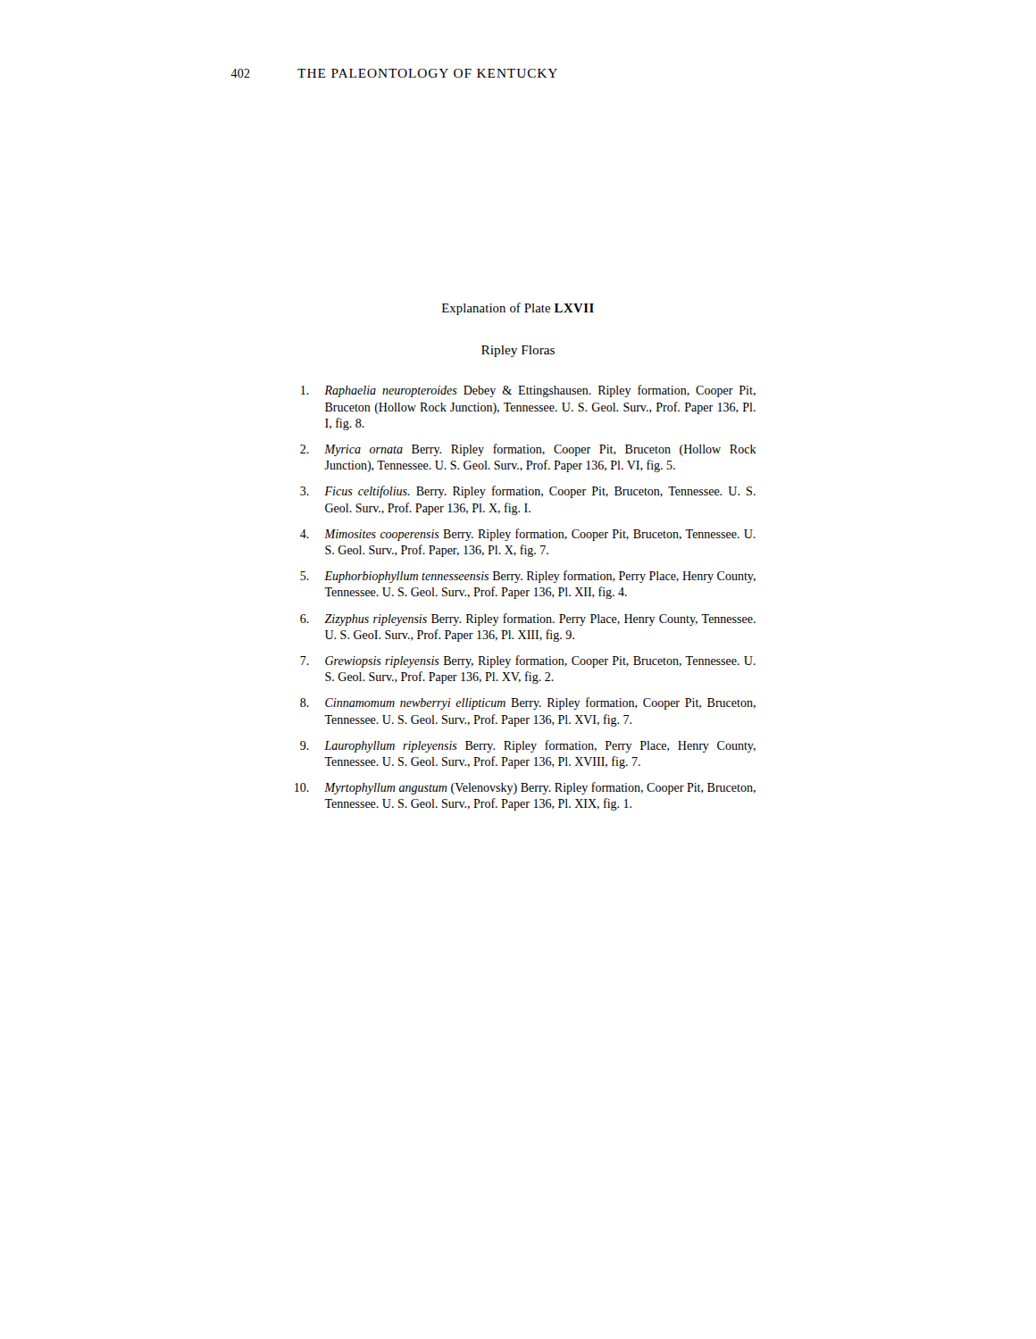402 THE PALEONTOLOGY OF KENTUCKY
Explanation of Plate LXVII
Ripley Floras
1. Raphaelia neuropteroides Debey & Ettingshausen. Ripley formation, Cooper Pit, Bruceton (Hollow Rock Junction), Tennessee. U. S. Geol. Surv., Prof. Paper 136, Pl. I, fig. 8.
2. Myrica ornata Berry. Ripley formation, Cooper Pit, Bruceton (Hollow Rock Junction), Tennessee. U. S. Geol. Surv., Prof. Paper 136, Pl. VI, fig. 5.
3. Ficus celtifolius. Berry. Ripley formation, Cooper Pit, Bruceton, Tennessee. U. S. Geol. Surv., Prof. Paper 136, Pl. X, fig. I.
4. Mimosites cooperensis Berry. Ripley formation, Cooper Pit, Bruceton, Tennessee. U. S. Geol. Surv., Prof. Paper, 136, Pl. X, fig. 7.
5. Euphorbiophyllum tennesseensis Berry. Ripley formation, Perry Place, Henry County, Tennessee. U. S. Geol. Surv., Prof. Paper 136, Pl. XII, fig. 4.
6. Zizyphus ripleyensis Berry. Ripley formation. Perry Place, Henry County, Tennessee. U. S. GeoI. Surv., Prof. Paper 136, Pl. XIII, fig. 9.
7. Grewiopsis ripleyensis Berry, Ripley formation, Cooper Pit, Bruceton, Tennessee. U. S. Geol. Surv., Prof. Paper 136, Pl. XV, fig. 2.
8. Cinnamomum newberryi ellipticum Berry. Ripley formation, Cooper Pit, Bruceton, Tennessee. U. S. Geol. Surv., Prof. Paper 136, Pl. XVI, fig. 7.
9. Laurophyllum ripleyensis Berry. Ripley formation, Perry Place, Henry County, Tennessee. U. S. Geol. Surv., Prof. Paper 136, Pl. XVIII, fig. 7.
10. Myrtophyllum angustum (Velenovsky) Berry. Ripley formation, Cooper Pit, Bruceton, Tennessee. U. S. Geol. Surv., Prof. Paper 136, Pl. XIX, fig. 1.